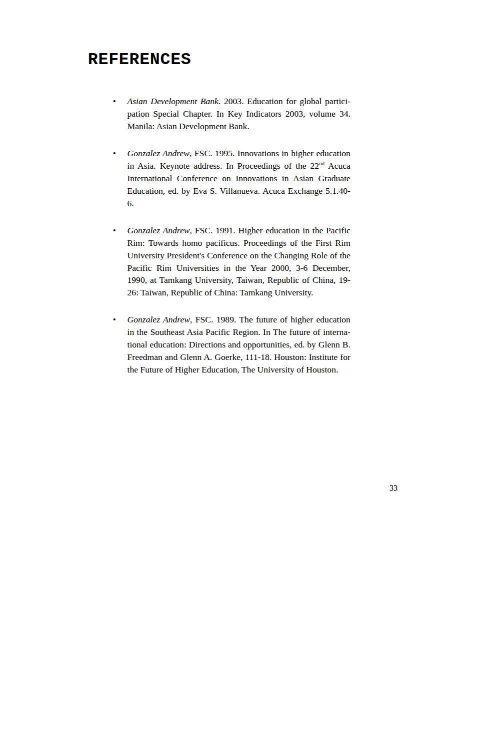REFERENCES
Asian Development Bank. 2003. Education for global participation Special Chapter. In Key Indicators 2003, volume 34. Manila: Asian Development Bank.
Gonzalez Andrew, FSC. 1995. Innovations in higher education in Asia. Keynote address. In Proceedings of the 22nd Acuca International Conference on Innovations in Asian Graduate Education, ed. by Eva S. Villanueva. Acuca Exchange 5.1.40-6.
Gonzalez Andrew, FSC. 1991. Higher education in the Pacific Rim: Towards homo pacificus. Proceedings of the First Rim University President's Conference on the Changing Role of the Pacific Rim Universities in the Year 2000, 3-6 December, 1990, at Tamkang University, Taiwan, Republic of China, 19-26: Taiwan, Republic of China: Tamkang University.
Gonzalez Andrew, FSC. 1989. The future of higher education in the Southeast Asia Pacific Region. In The future of international education: Directions and opportunities, ed. by Glenn B. Freedman and Glenn A. Goerke, 111-18. Houston: Institute for the Future of Higher Education, The University of Houston.
33